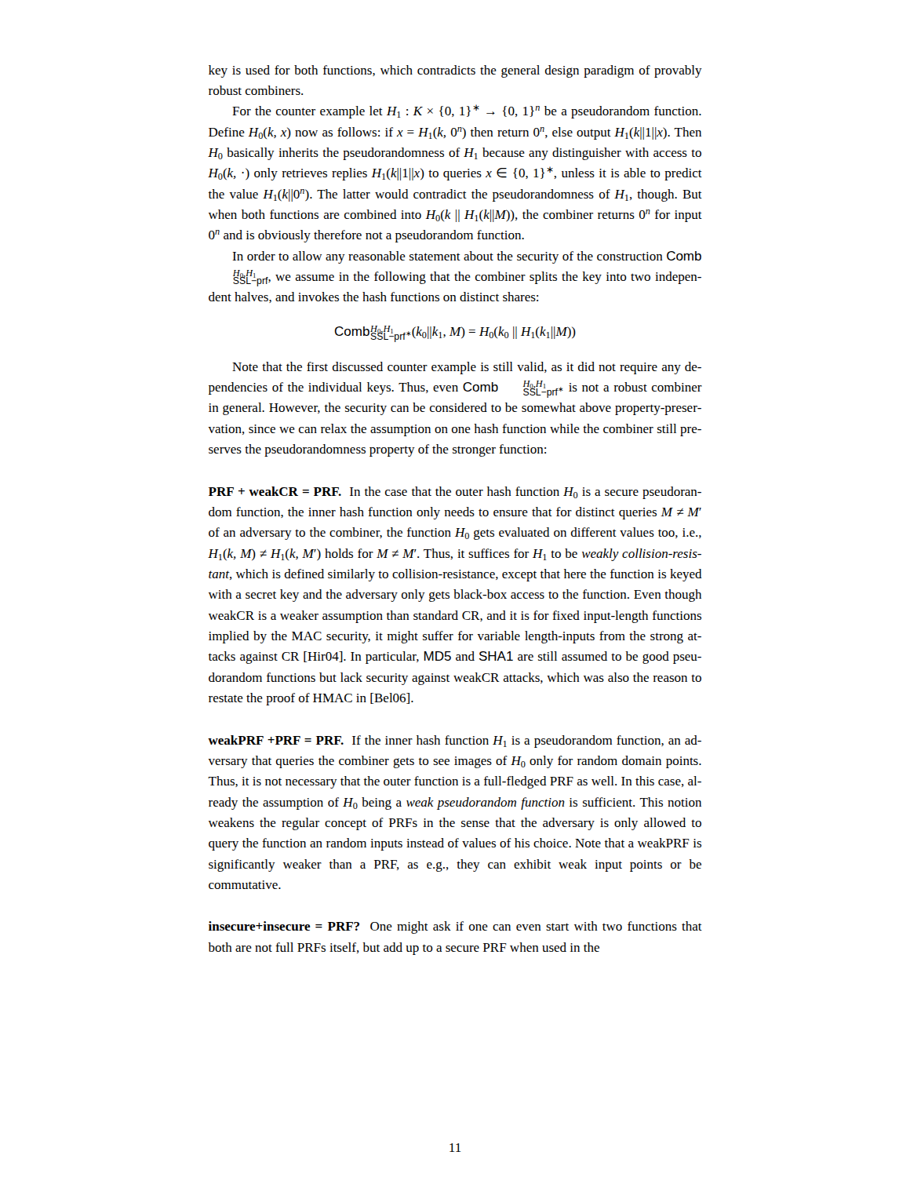key is used for both functions, which contradicts the general design paradigm of provably robust combiners.
For the counter example let H1 : K × {0, 1}∗ → {0, 1}n be a pseudorandom function. Define H0(k, x) now as follows: if x = H1(k, 0n) then return 0n, else output H1(k||1||x). Then H0 basically inherits the pseudorandomness of H1 because any distinguisher with access to H0(k, ·) only retrieves replies H1(k||1||x) to queries x ∈ {0, 1}∗, unless it is able to predict the value H1(k||0n). The latter would contradict the pseudorandomness of H1, though. But when both functions are combined into H0(k || H1(k||M)), the combiner returns 0n for input 0n and is obviously therefore not a pseudorandom function.
In order to allow any reasonable statement about the security of the construction Comb H0,H1 SSL−prf, we assume in the following that the combiner splits the key into two independent halves, and invokes the hash functions on distinct shares:
Comb H0,H1 SSL−prf∗(k0||k1, M) = H0(k0 || H1(k1||M))
Note that the first discussed counter example is still valid, as it did not require any dependencies of the individual keys. Thus, even Comb H0,H1 SSL−prf∗ is not a robust combiner in general. However, the security can be considered to be somewhat above property-preservation, since we can relax the assumption on one hash function while the combiner still preserves the pseudorandomness property of the stronger function:
PRF + weakCR = PRF. In the case that the outer hash function H0 is a secure pseudorandom function, the inner hash function only needs to ensure that for distinct queries M ≠ M′ of an adversary to the combiner, the function H0 gets evaluated on different values too, i.e., H1(k, M) ≠ H1(k, M′) holds for M ≠ M′. Thus, it suffices for H1 to be weakly collision-resistant, which is defined similarly to collision-resistance, except that here the function is keyed with a secret key and the adversary only gets black-box access to the function. Even though weakCR is a weaker assumption than standard CR, and it is for fixed input-length functions implied by the MAC security, it might suffer for variable length-inputs from the strong attacks against CR [Hir04]. In particular, MD5 and SHA1 are still assumed to be good pseudorandom functions but lack security against weakCR attacks, which was also the reason to restate the proof of HMAC in [Bel06].
weakPRF +PRF = PRF. If the inner hash function H1 is a pseudorandom function, an adversary that queries the combiner gets to see images of H0 only for random domain points. Thus, it is not necessary that the outer function is a full-fledged PRF as well. In this case, already the assumption of H0 being a weak pseudorandom function is sufficient. This notion weakens the regular concept of PRFs in the sense that the adversary is only allowed to query the function an random inputs instead of values of his choice. Note that a weakPRF is significantly weaker than a PRF, as e.g., they can exhibit weak input points or be commutative.
insecure+insecure = PRF? One might ask if one can even start with two functions that both are not full PRFs itself, but add up to a secure PRF when used in the
11